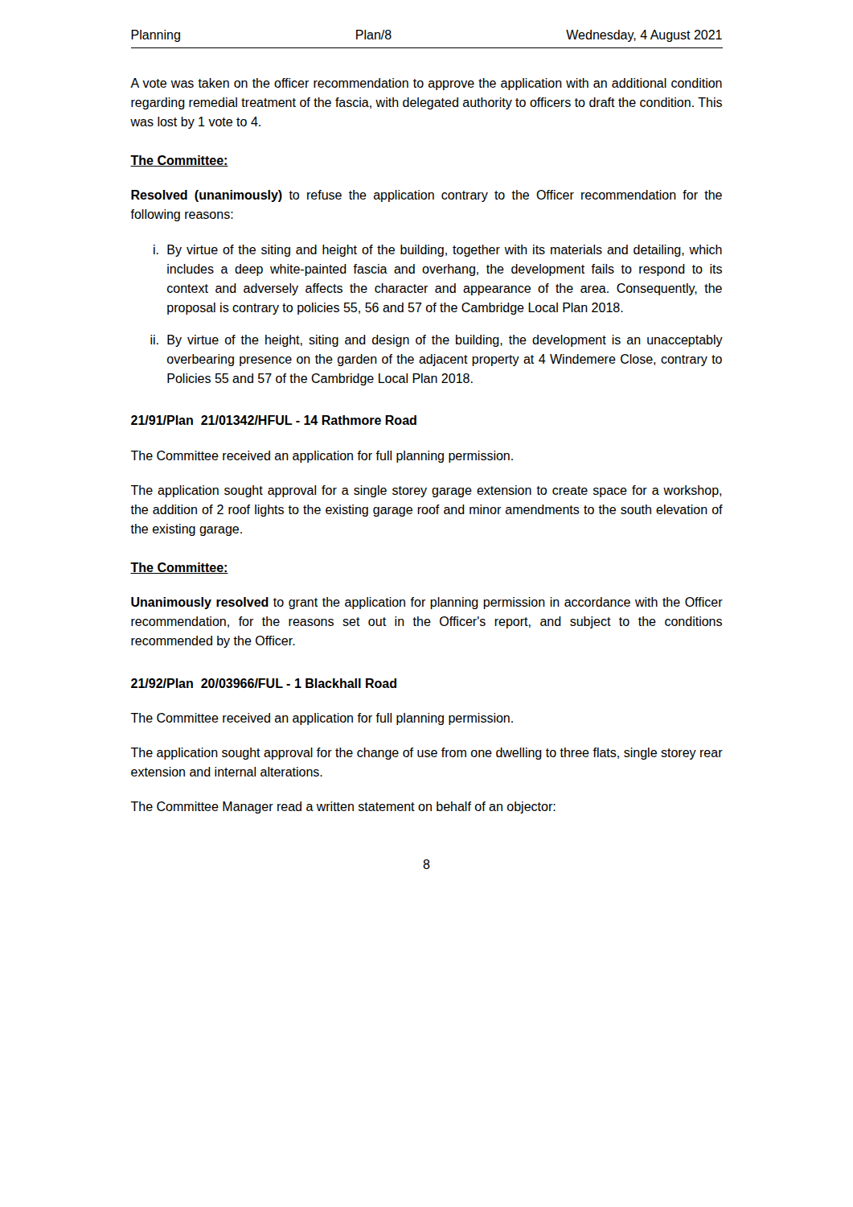Planning Plan/8 Wednesday, 4 August 2021
A vote was taken on the officer recommendation to approve the application with an additional condition regarding remedial treatment of the fascia, with delegated authority to officers to draft the condition. This was lost by 1 vote to 4.
The Committee:
Resolved (unanimously) to refuse the application contrary to the Officer recommendation for the following reasons:
By virtue of the siting and height of the building, together with its materials and detailing, which includes a deep white-painted fascia and overhang, the development fails to respond to its context and adversely affects the character and appearance of the area. Consequently, the proposal is contrary to policies 55, 56 and 57 of the Cambridge Local Plan 2018.
By virtue of the height, siting and design of the building, the development is an unacceptably overbearing presence on the garden of the adjacent property at 4 Windemere Close, contrary to Policies 55 and 57 of the Cambridge Local Plan 2018.
21/91/Plan 21/01342/HFUL - 14 Rathmore Road
The Committee received an application for full planning permission.
The application sought approval for a single storey garage extension to create space for a workshop, the addition of 2 roof lights to the existing garage roof and minor amendments to the south elevation of the existing garage.
The Committee:
Unanimously resolved to grant the application for planning permission in accordance with the Officer recommendation, for the reasons set out in the Officer's report, and subject to the conditions recommended by the Officer.
21/92/Plan 20/03966/FUL - 1 Blackhall Road
The Committee received an application for full planning permission.
The application sought approval for the change of use from one dwelling to three flats, single storey rear extension and internal alterations.
The Committee Manager read a written statement on behalf of an objector:
8